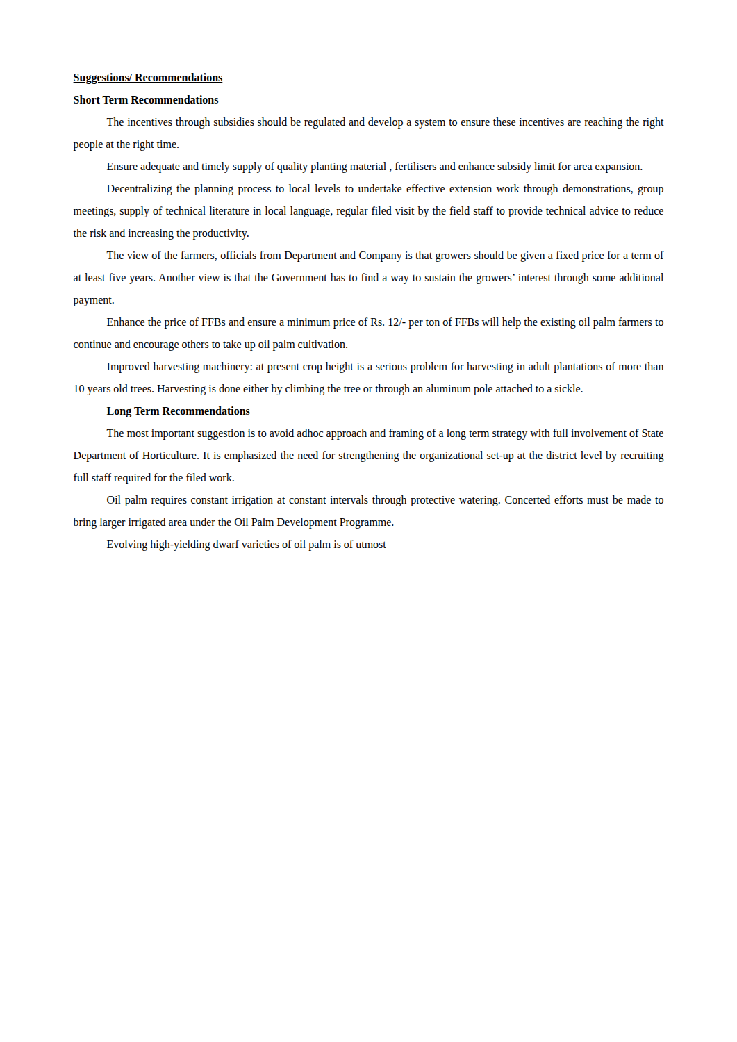Suggestions/ Recommendations
Short Term Recommendations
The incentives through subsidies should be regulated and develop a system to ensure these incentives are reaching the right people at the right time.
Ensure adequate and timely supply of quality planting material , fertilisers and enhance subsidy limit for area expansion.
Decentralizing the planning process to local levels to undertake effective extension work through demonstrations, group meetings, supply of technical literature in local language, regular filed visit by the field staff to provide technical advice to reduce the risk and increasing the productivity.
The view of the farmers, officials from Department and Company is that growers should be given a fixed price for a term of at least five years. Another view is that the Government has to find a way to sustain the growers’ interest through some additional payment.
Enhance the price of FFBs and ensure a minimum price of Rs. 12/- per ton of FFBs will help the existing oil palm farmers to continue and encourage others to take up oil palm cultivation.
Improved harvesting machinery: at present crop height is a serious problem for harvesting in adult plantations of more than 10 years old trees. Harvesting is done either by climbing the tree or through an aluminum pole attached to a sickle.
Long Term Recommendations
The most important suggestion is to avoid adhoc approach and framing of a long term strategy with full involvement of State Department of Horticulture. It is emphasized the need for strengthening the organizational set-up at the district level by recruiting full staff required for the filed work.
Oil palm requires constant irrigation at constant intervals through protective watering. Concerted efforts must be made to bring larger irrigated area under the Oil Palm Development Programme.
Evolving high-yielding dwarf varieties of oil palm is of utmost